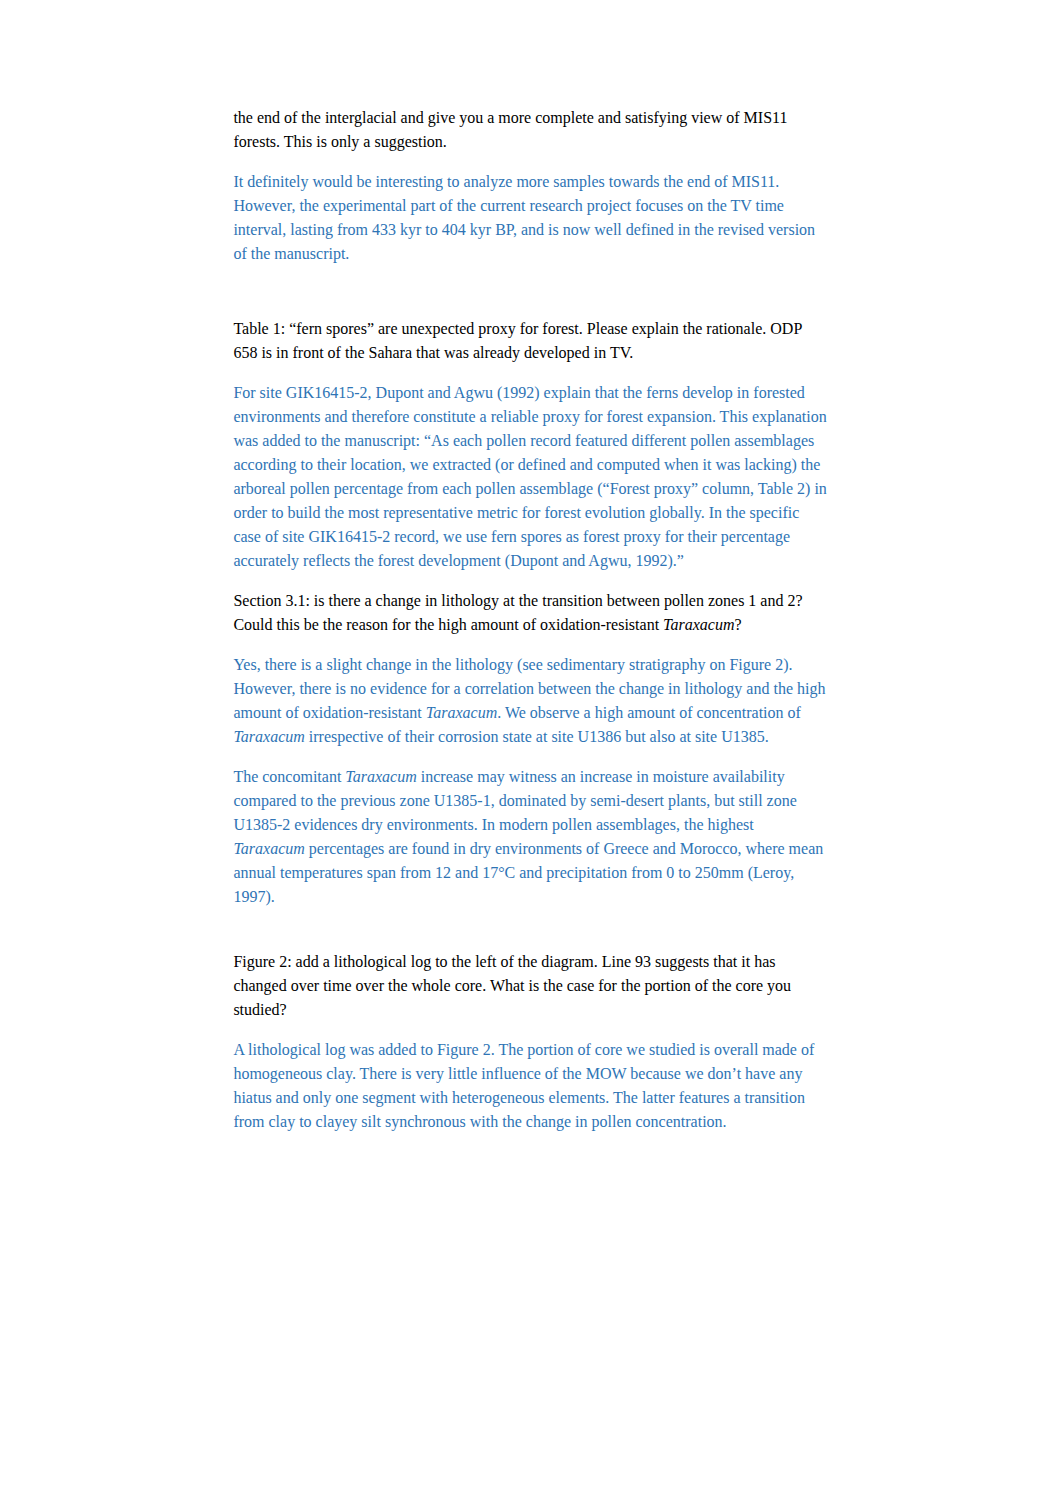the end of the interglacial and give you a more complete and satisfying view of MIS11 forests. This is only a suggestion.
It definitely would be interesting to analyze more samples towards the end of MIS11. However, the experimental part of the current research project focuses on the TV time interval, lasting from 433 kyr to 404 kyr BP, and is now well defined in the revised version of the manuscript.
Table 1: “fern spores” are unexpected proxy for forest. Please explain the rationale. ODP 658 is in front of the Sahara that was already developed in TV.
For site GIK16415-2, Dupont and Agwu (1992) explain that the ferns develop in forested environments and therefore constitute a reliable proxy for forest expansion. This explanation was added to the manuscript: “As each pollen record featured different pollen assemblages according to their location, we extracted (or defined and computed when it was lacking) the arboreal pollen percentage from each pollen assemblage (“Forest proxy” column, Table 2) in order to build the most representative metric for forest evolution globally. In the specific case of site GIK16415-2 record, we use fern spores as forest proxy for their percentage accurately reflects the forest development (Dupont and Agwu, 1992).”
Section 3.1: is there a change in lithology at the transition between pollen zones 1 and 2? Could this be the reason for the high amount of oxidation-resistant Taraxacum?
Yes, there is a slight change in the lithology (see sedimentary stratigraphy on Figure 2). However, there is no evidence for a correlation between the change in lithology and the high amount of oxidation-resistant Taraxacum. We observe a high amount of concentration of Taraxacum irrespective of their corrosion state at site U1386 but also at site U1385.
The concomitant Taraxacum increase may witness an increase in moisture availability compared to the previous zone U1385-1, dominated by semi-desert plants, but still zone U1385-2 evidences dry environments. In modern pollen assemblages, the highest Taraxacum percentages are found in dry environments of Greece and Morocco, where mean annual temperatures span from 12 and 17°C and precipitation from 0 to 250mm (Leroy, 1997).
Figure 2: add a lithological log to the left of the diagram. Line 93 suggests that it has changed over time over the whole core. What is the case for the portion of the core you studied?
A lithological log was added to Figure 2. The portion of core we studied is overall made of homogeneous clay. There is very little influence of the MOW because we don’t have any hiatus and only one segment with heterogeneous elements. The latter features a transition from clay to clayey silt synchronous with the change in pollen concentration.